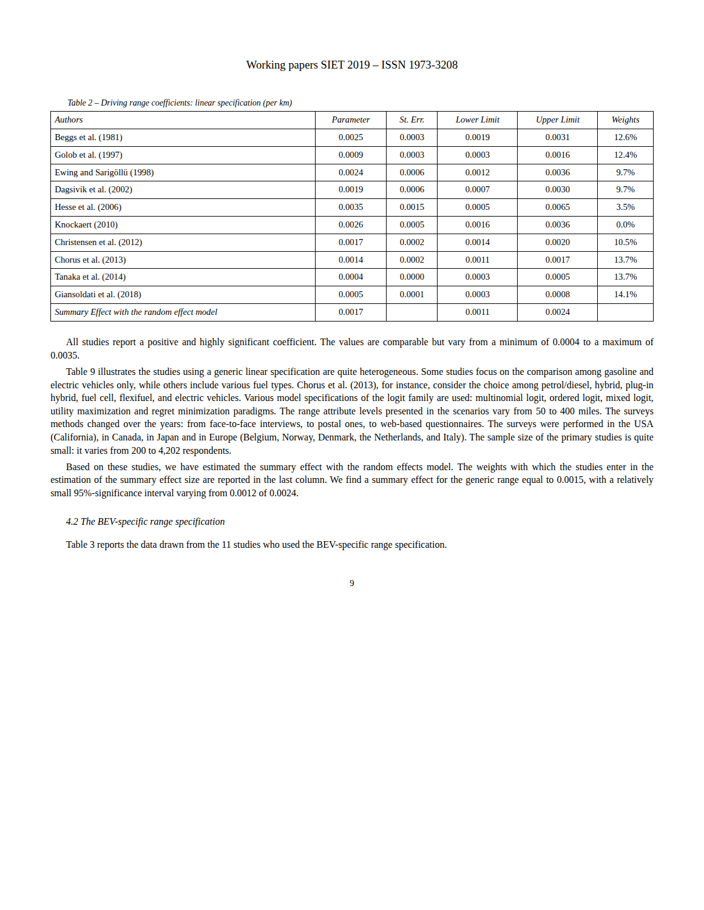Working papers SIET 2019 – ISSN 1973-3208
Table 2 – Driving range coefficients: linear specification (per km)
| Authors | Parameter | St. Err. | Lower Limit | Upper Limit | Weights |
| --- | --- | --- | --- | --- | --- |
| Beggs et al. (1981) | 0.0025 | 0.0003 | 0.0019 | 0.0031 | 12.6% |
| Golob et al. (1997) | 0.0009 | 0.0003 | 0.0003 | 0.0016 | 12.4% |
| Ewing and Sarigöllü (1998) | 0.0024 | 0.0006 | 0.0012 | 0.0036 | 9.7% |
| Dagsivik et al. (2002) | 0.0019 | 0.0006 | 0.0007 | 0.0030 | 9.7% |
| Hesse et al. (2006) | 0.0035 | 0.0015 | 0.0005 | 0.0065 | 3.5% |
| Knockaert (2010) | 0.0026 | 0.0005 | 0.0016 | 0.0036 | 0.0% |
| Christensen et al. (2012) | 0.0017 | 0.0002 | 0.0014 | 0.0020 | 10.5% |
| Chorus et al. (2013) | 0.0014 | 0.0002 | 0.0011 | 0.0017 | 13.7% |
| Tanaka et al. (2014) | 0.0004 | 0.0000 | 0.0003 | 0.0005 | 13.7% |
| Giansoldati et al. (2018) | 0.0005 | 0.0001 | 0.0003 | 0.0008 | 14.1% |
| Summary Effect with the random effect model | 0.0017 | | 0.0011 | 0.0024 | |
All studies report a positive and highly significant coefficient. The values are comparable but vary from a minimum of 0.0004 to a maximum of 0.0035.
Table 9 illustrates the studies using a generic linear specification are quite heterogeneous. Some studies focus on the comparison among gasoline and electric vehicles only, while others include various fuel types. Chorus et al. (2013), for instance, consider the choice among petrol/diesel, hybrid, plug-in hybrid, fuel cell, flexifuel, and electric vehicles. Various model specifications of the logit family are used: multinomial logit, ordered logit, mixed logit, utility maximization and regret minimization paradigms. The range attribute levels presented in the scenarios vary from 50 to 400 miles. The surveys methods changed over the years: from face-to-face interviews, to postal ones, to web-based questionnaires. The surveys were performed in the USA (California), in Canada, in Japan and in Europe (Belgium, Norway, Denmark, the Netherlands, and Italy). The sample size of the primary studies is quite small: it varies from 200 to 4,202 respondents.
Based on these studies, we have estimated the summary effect with the random effects model. The weights with which the studies enter in the estimation of the summary effect size are reported in the last column. We find a summary effect for the generic range equal to 0.0015, with a relatively small 95%-significance interval varying from 0.0012 of 0.0024.
4.2 The BEV-specific range specification
Table 3 reports the data drawn from the 11 studies who used the BEV-specific range specification.
9